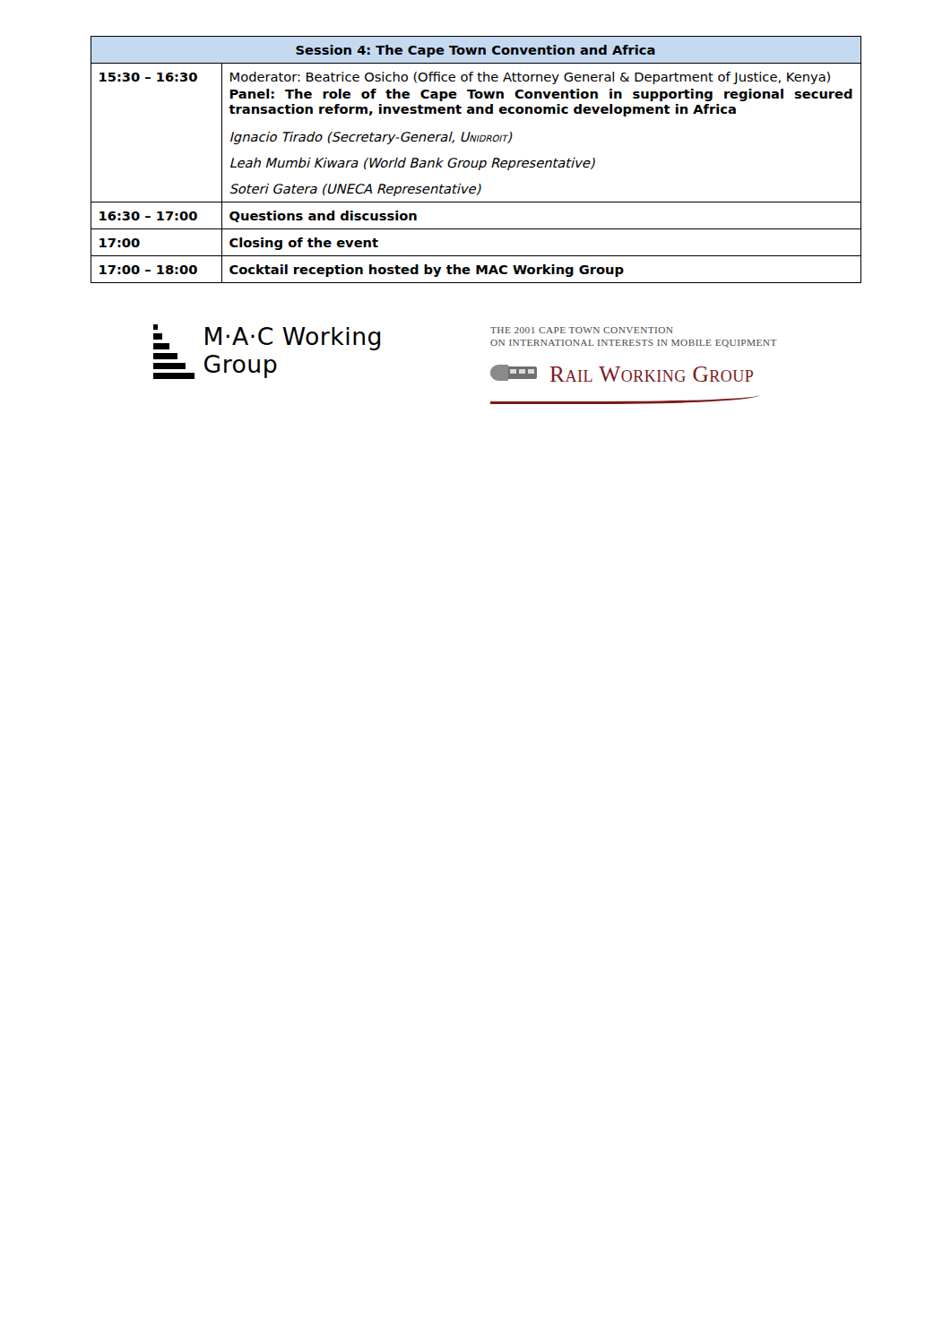| Session 4: The Cape Town Convention and Africa |
| --- |
| 15:30 – 16:30 | Moderator: Beatrice Osicho (Office of the Attorney General & Department of Justice, Kenya) Panel: The role of the Cape Town Convention in supporting regional secured transaction reform, investment and economic development in Africa Ignacio Tirado (Secretary-General, Unidroit ) Leah Mumbi Kiwara (World Bank Group Representative) Soteri Gatera (UNECA Representative) |
| 16:30 – 17:00 | Questions and discussion |
| 17:00 | Closing of the event |
| 17:00 – 18:00 | Cocktail reception hosted by the MAC Working Group |
M·A·C Working
Group
The 2001 Cape Town Convention
on International Interests in Mobile Equipment
Rail Working Group